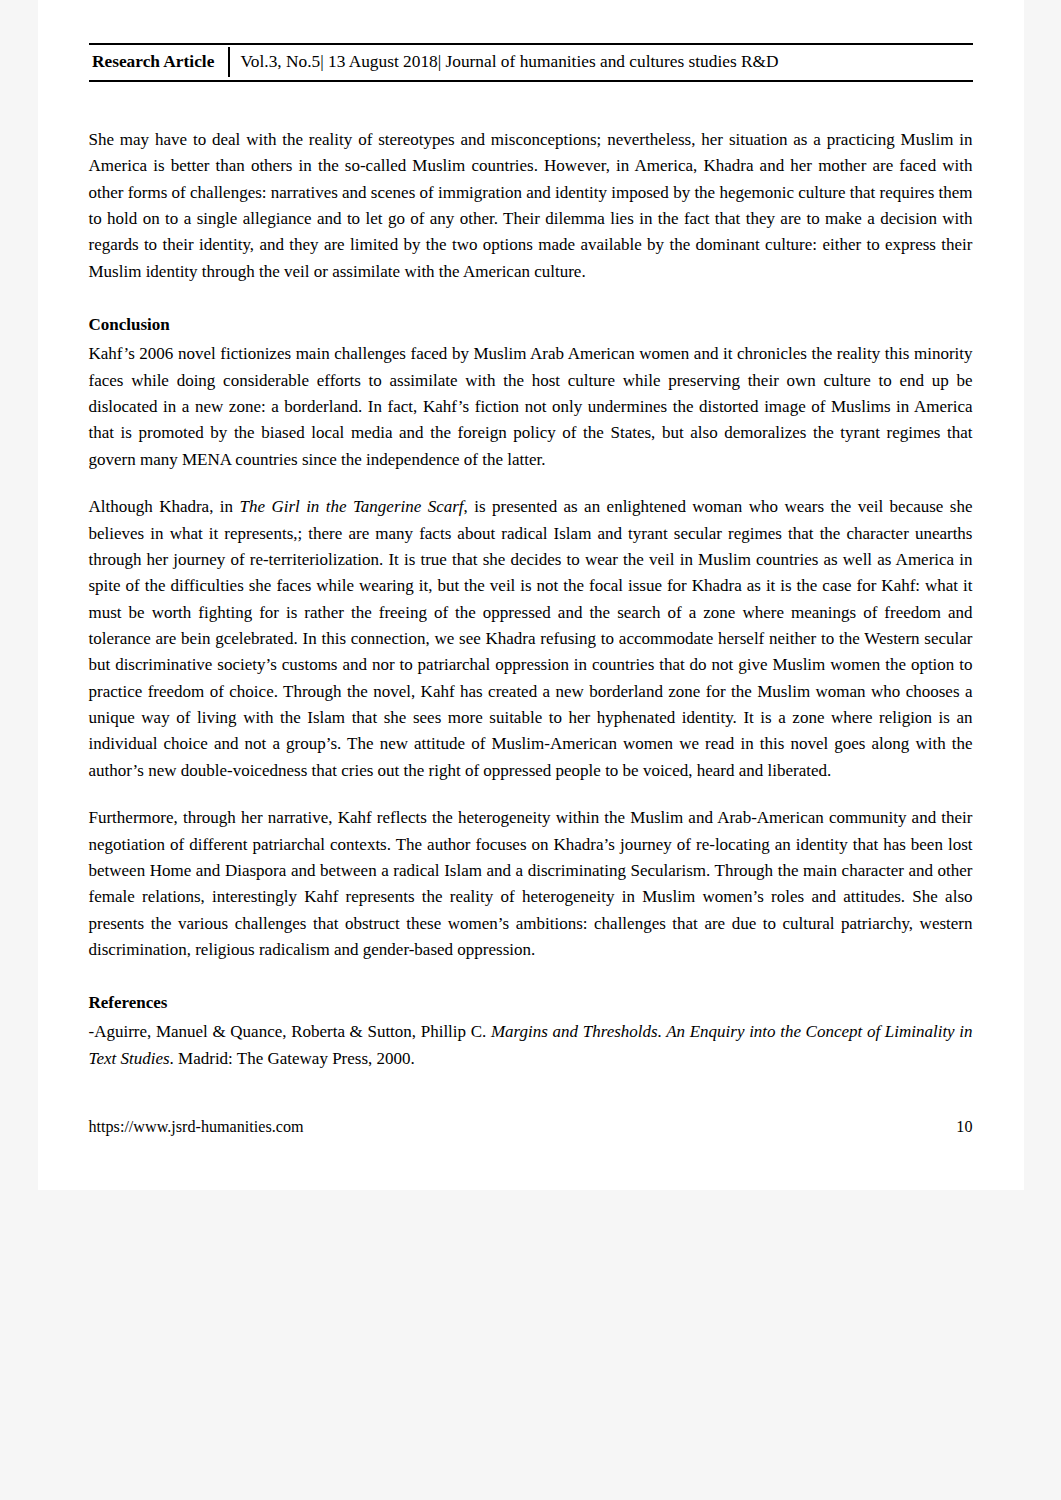Research Article
Vol.3, No.5| 13 August 2018| Journal of humanities and cultures studies R&D
She may have to deal with the reality of stereotypes and misconceptions; nevertheless, her situation as a practicing Muslim in America is better than others in the so-called Muslim countries. However, in America, Khadra and her mother are faced with other forms of challenges: narratives and scenes of immigration and identity imposed by the hegemonic culture that requires them to hold on to a single allegiance and to let go of any other. Their dilemma lies in the fact that they are to make a decision with regards to their identity, and they are limited by the two options made available by the dominant culture: either to express their Muslim identity through the veil or assimilate with the American culture.
Conclusion
Kahf’s 2006 novel fictionizes main challenges faced by Muslim Arab American women and it chronicles the reality this minority faces while doing considerable efforts to assimilate with the host culture while preserving their own culture to end up be dislocated in a new zone: a borderland. In fact, Kahf’s fiction not only undermines the distorted image of Muslims in America that is promoted by the biased local media and the foreign policy of the States, but also demoralizes the tyrant regimes that govern many MENA countries since the independence of the latter.
Although Khadra, in The Girl in the Tangerine Scarf, is presented as an enlightened woman who wears the veil because she believes in what it represents,; there are many facts about radical Islam and tyrant secular regimes that the character unearths through her journey of re-territeriolization. It is true that she decides to wear the veil in Muslim countries as well as America in spite of the difficulties she faces while wearing it, but the veil is not the focal issue for Khadra as it is the case for Kahf: what it must be worth fighting for is rather the freeing of the oppressed and the search of a zone where meanings of freedom and tolerance are bein gcelebrated. In this connection, we see Khadra refusing to accommodate herself neither to the Western secular but discriminative society’s customs and nor to patriarchal oppression in countries that do not give Muslim women the option to practice freedom of choice. Through the novel, Kahf has created a new borderland zone for the Muslim woman who chooses a unique way of living with the Islam that she sees more suitable to her hyphenated identity. It is a zone where religion is an individual choice and not a group’s. The new attitude of Muslim-American women we read in this novel goes along with the author’s new double-voicedness that cries out the right of oppressed people to be voiced, heard and liberated.
Furthermore, through her narrative, Kahf reflects the heterogeneity within the Muslim and Arab-American community and their negotiation of different patriarchal contexts. The author focuses on Khadra’s journey of re-locating an identity that has been lost between Home and Diaspora and between a radical Islam and a discriminating Secularism. Through the main character and other female relations, interestingly Kahf represents the reality of heterogeneity in Muslim women’s roles and attitudes. She also presents the various challenges that obstruct these women’s ambitions: challenges that are due to cultural patriarchy, western discrimination, religious radicalism and gender-based oppression.
References
-Aguirre, Manuel & Quance, Roberta & Sutton, Phillip C. Margins and Thresholds. An Enquiry into the Concept of Liminality in Text Studies. Madrid: The Gateway Press, 2000.
https://www.jsrd-humanities.com 10